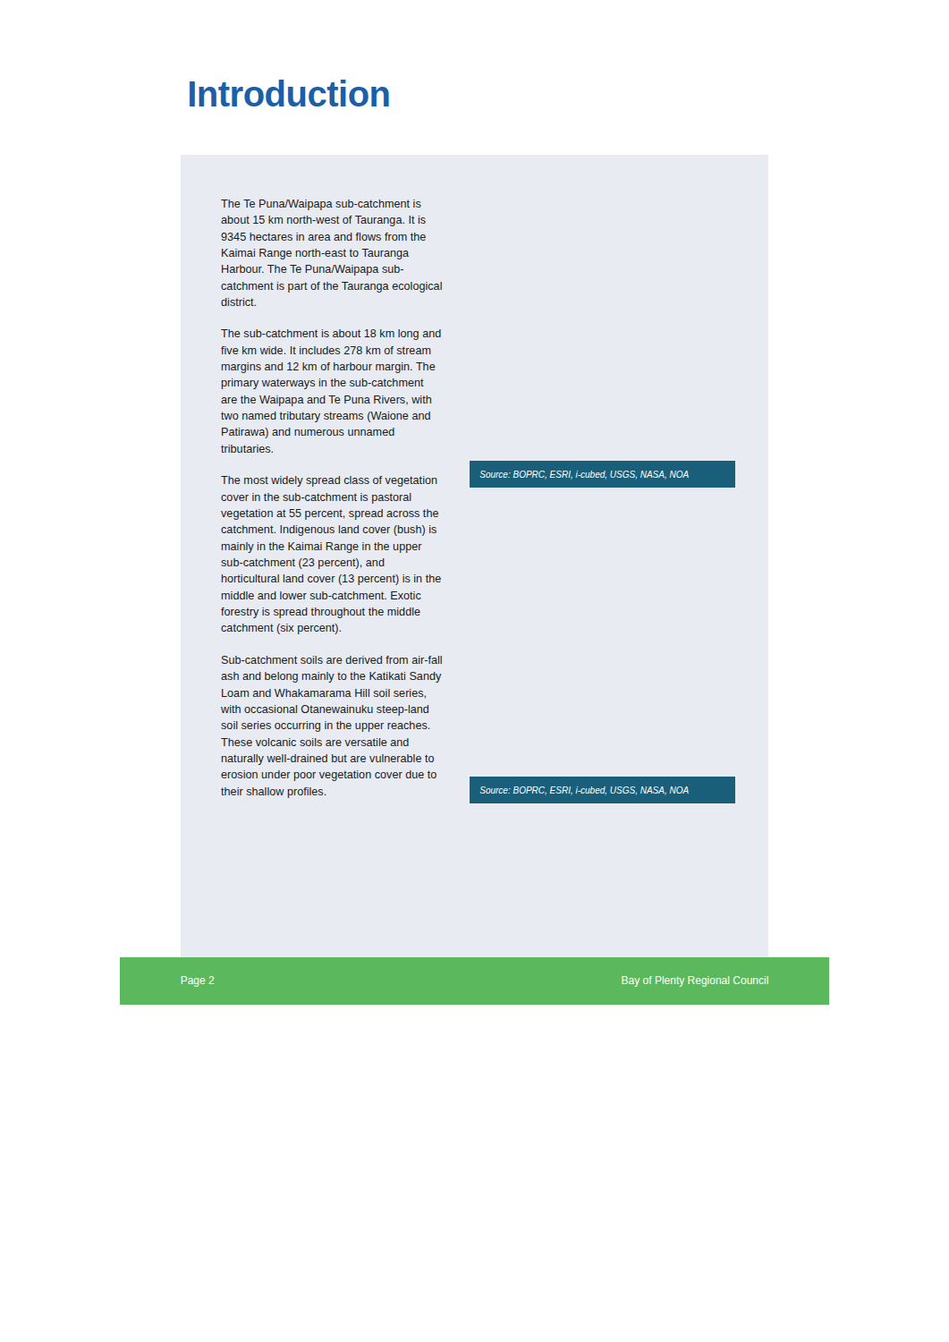Introduction
The Te Puna/Waipapa sub-catchment is about 15 km north-west of Tauranga. It is 9345 hectares in area and flows from the Kaimai Range north-east to Tauranga Harbour. The Te Puna/Waipapa sub-catchment is part of the Tauranga ecological district.
The sub-catchment is about 18 km long and five km wide. It includes 278 km of stream margins and 12 km of harbour margin. The primary waterways in the sub-catchment are the Waipapa and Te Puna Rivers, with two named tributary streams (Waione and Patirawa) and numerous unnamed tributaries.
The most widely spread class of vegetation cover in the sub-catchment is pastoral vegetation at 55 percent, spread across the catchment. Indigenous land cover (bush) is mainly in the Kaimai Range in the upper sub-catchment (23 percent), and horticultural land cover (13 percent) is in the middle and lower sub-catchment. Exotic forestry is spread throughout the middle catchment (six percent).
Sub-catchment soils are derived from air-fall ash and belong mainly to the Katikati Sandy Loam and Whakamarama Hill soil series, with occasional Otanewainuku steep-land soil series occurring in the upper reaches. These volcanic soils are versatile and naturally well-drained but are vulnerable to erosion under poor vegetation cover due to their shallow profiles.
Source: BOPRC, ESRI, i-cubed, USGS, NASA, NOA
Source: BOPRC, ESRI, i-cubed, USGS, NASA, NOA
Page 2
Bay of Plenty Regional Council